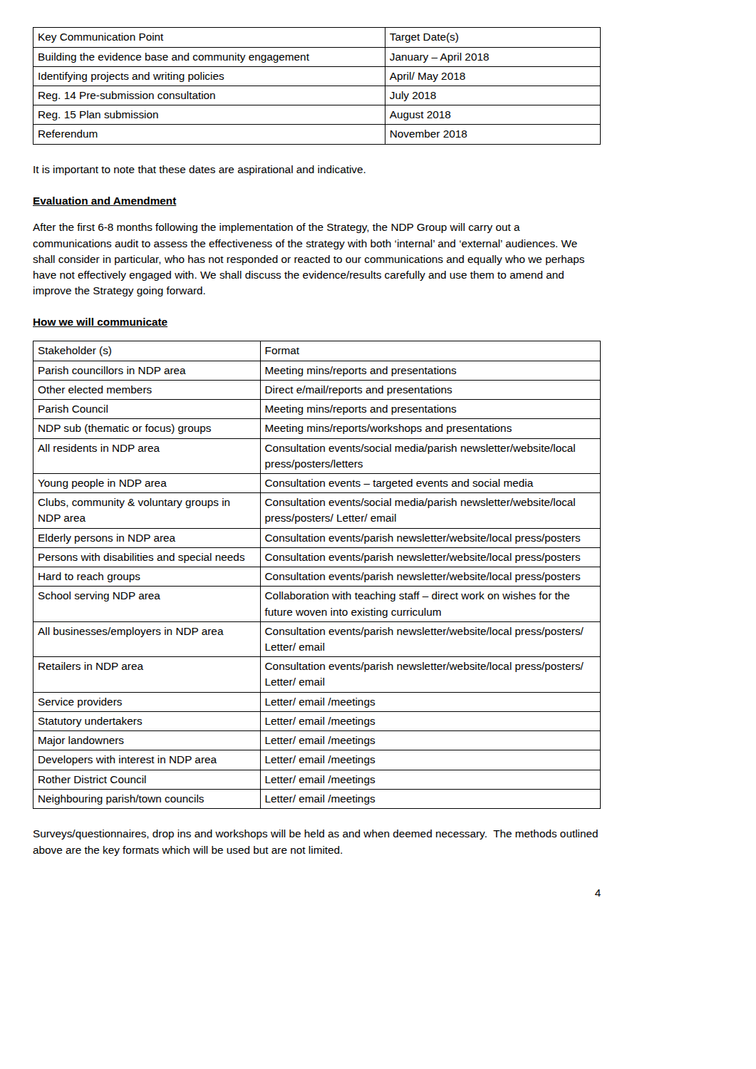| Key Communication Point | Target Date(s) |
| Building the evidence base and community engagement | January – April 2018 |
| Identifying projects and writing policies | April/ May 2018 |
| Reg. 14 Pre-submission consultation | July 2018 |
| Reg. 15 Plan submission | August 2018 |
| Referendum | November 2018 |
It is important to note that these dates are aspirational and indicative.
Evaluation and Amendment
After the first 6-8 months following the implementation of the Strategy, the NDP Group will carry out a communications audit to assess the effectiveness of the strategy with both ‘internal’ and ‘external’ audiences. We shall consider in particular, who has not responded or reacted to our communications and equally who we perhaps have not effectively engaged with. We shall discuss the evidence/results carefully and use them to amend and improve the Strategy going forward.
How we will communicate
| Stakeholder (s) | Format |
| Parish councillors in NDP area | Meeting mins/reports and presentations |
| Other elected members | Direct e/mail/reports and presentations |
| Parish Council | Meeting mins/reports and presentations |
| NDP sub (thematic or focus) groups | Meeting mins/reports/workshops and presentations |
| All residents in NDP area | Consultation events/social media/parish newsletter/website/local press/posters/letters |
| Young people in NDP area | Consultation events – targeted events and social media |
| Clubs, community & voluntary groups in NDP area | Consultation events/social media/parish newsletter/website/local press/posters/ Letter/ email |
| Elderly persons in NDP area | Consultation events/parish newsletter/website/local press/posters |
| Persons with disabilities and special needs | Consultation events/parish newsletter/website/local press/posters |
| Hard to reach groups | Consultation events/parish newsletter/website/local press/posters |
| School serving NDP area | Collaboration with teaching staff – direct work on wishes for the future woven into existing curriculum |
| All businesses/employers in NDP area | Consultation events/parish newsletter/website/local press/posters/ Letter/ email |
| Retailers in NDP area | Consultation events/parish newsletter/website/local press/posters/ Letter/ email |
| Service providers | Letter/ email /meetings |
| Statutory undertakers | Letter/ email /meetings |
| Major landowners | Letter/ email /meetings |
| Developers with interest in NDP area | Letter/ email /meetings |
| Rother District Council | Letter/ email /meetings |
| Neighbouring parish/town councils | Letter/ email /meetings |
Surveys/questionnaires, drop ins and workshops will be held as and when deemed necessary. The methods outlined above are the key formats which will be used but are not limited.
4